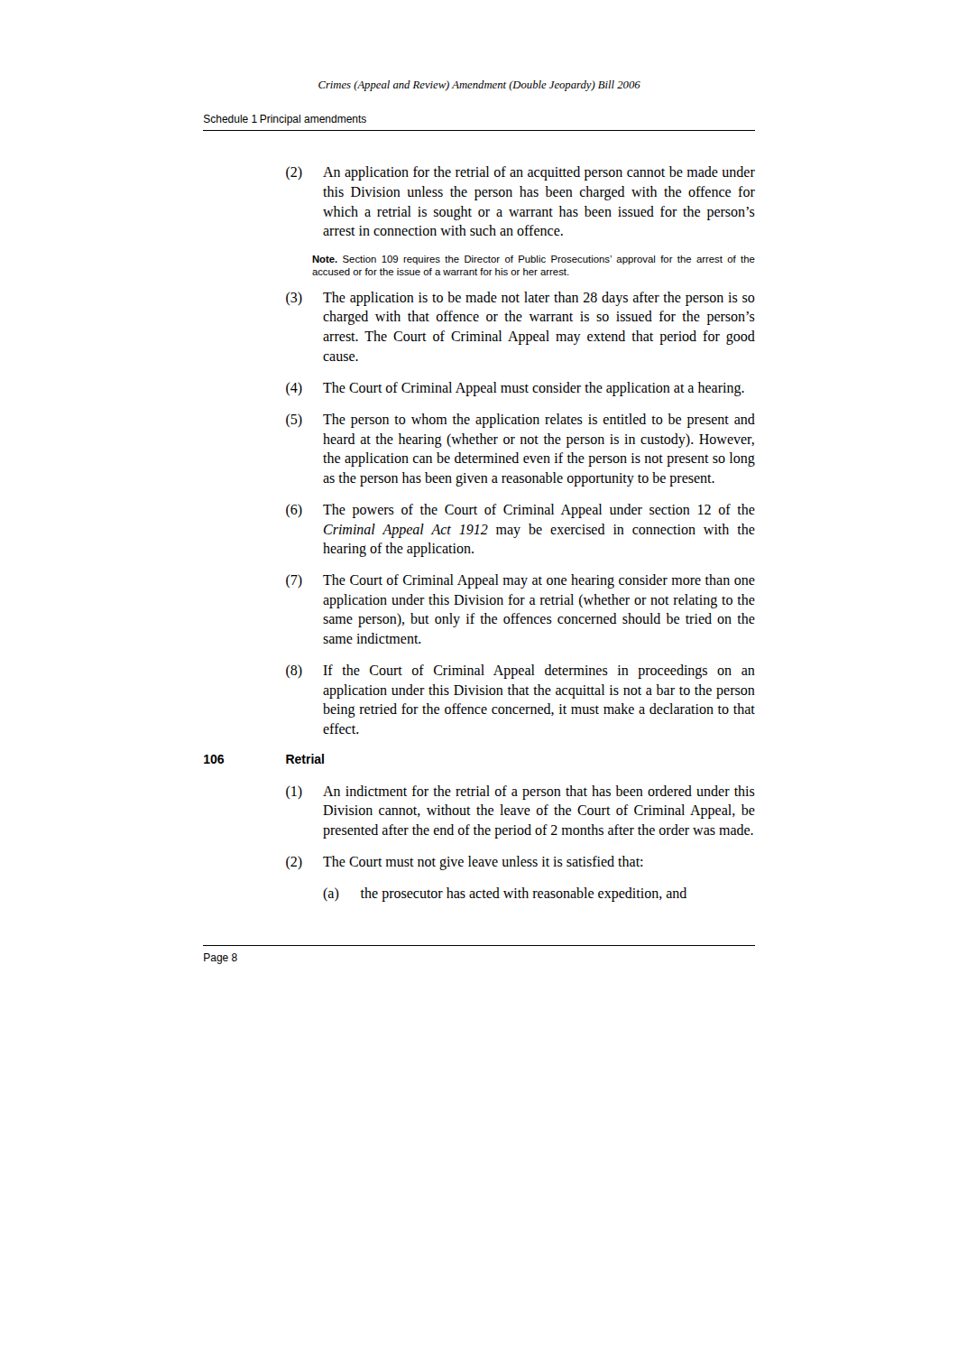Crimes (Appeal and Review) Amendment (Double Jeopardy) Bill 2006
Schedule 1
Principal amendments
(2)
An application for the retrial of an acquitted person cannot be made under this Division unless the person has been charged with the offence for which a retrial is sought or a warrant has been issued for the person’s arrest in connection with such an offence.
Note. Section 109 requires the Director of Public Prosecutions’ approval for the arrest of the accused or for the issue of a warrant for his or her arrest.
(3)
The application is to be made not later than 28 days after the person is so charged with that offence or the warrant is so issued for the person’s arrest. The Court of Criminal Appeal may extend that period for good cause.
(4)
The Court of Criminal Appeal must consider the application at a hearing.
(5)
The person to whom the application relates is entitled to be present and heard at the hearing (whether or not the person is in custody). However, the application can be determined even if the person is not present so long as the person has been given a reasonable opportunity to be present.
(6)
The powers of the Court of Criminal Appeal under section 12 of the Criminal Appeal Act 1912 may be exercised in connection with the hearing of the application.
(7)
The Court of Criminal Appeal may at one hearing consider more than one application under this Division for a retrial (whether or not relating to the same person), but only if the offences concerned should be tried on the same indictment.
(8)
If the Court of Criminal Appeal determines in proceedings on an application under this Division that the acquittal is not a bar to the person being retried for the offence concerned, it must make a declaration to that effect.
106
Retrial
(1)
An indictment for the retrial of a person that has been ordered under this Division cannot, without the leave of the Court of Criminal Appeal, be presented after the end of the period of 2 months after the order was made.
(2)
The Court must not give leave unless it is satisfied that:
(a)
the prosecutor has acted with reasonable expedition, and
Page 8